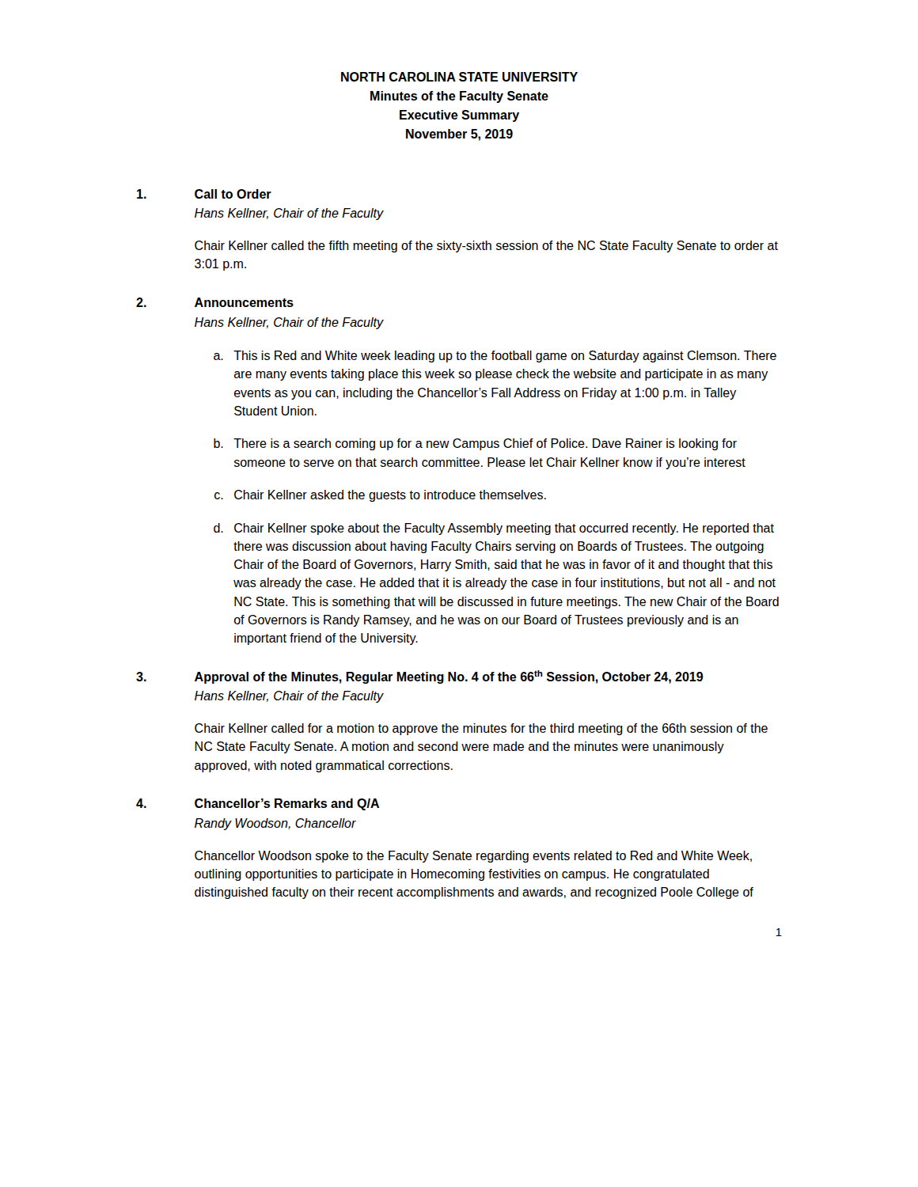NORTH CAROLINA STATE UNIVERSITY
Minutes of the Faculty Senate
Executive Summary
November 5, 2019
1. Call to Order Hans Kellner, Chair of the Faculty
Chair Kellner called the fifth meeting of the sixty-sixth session of the NC State Faculty Senate to order at 3:01 p.m.
2. Announcements Hans Kellner, Chair of the Faculty
This is Red and White week leading up to the football game on Saturday against Clemson. There are many events taking place this week so please check the website and participate in as many events as you can, including the Chancellor’s Fall Address on Friday at 1:00 p.m. in Talley Student Union.
There is a search coming up for a new Campus Chief of Police. Dave Rainer is looking for someone to serve on that search committee. Please let Chair Kellner know if you’re interest
Chair Kellner asked the guests to introduce themselves.
Chair Kellner spoke about the Faculty Assembly meeting that occurred recently. He reported that there was discussion about having Faculty Chairs serving on Boards of Trustees. The outgoing Chair of the Board of Governors, Harry Smith, said that he was in favor of it and thought that this was already the case. He added that it is already the case in four institutions, but not all - and not NC State. This is something that will be discussed in future meetings. The new Chair of the Board of Governors is Randy Ramsey, and he was on our Board of Trustees previously and is an important friend of the University.
3. Approval of the Minutes, Regular Meeting No. 4 of the 66th Session, October 24, 2019 Hans Kellner, Chair of the Faculty
Chair Kellner called for a motion to approve the minutes for the third meeting of the 66th session of the NC State Faculty Senate. A motion and second were made and the minutes were unanimously approved, with noted grammatical corrections.
4. Chancellor’s Remarks and Q/A Randy Woodson, Chancellor
Chancellor Woodson spoke to the Faculty Senate regarding events related to Red and White Week, outlining opportunities to participate in Homecoming festivities on campus. He congratulated distinguished faculty on their recent accomplishments and awards, and recognized Poole College of
1